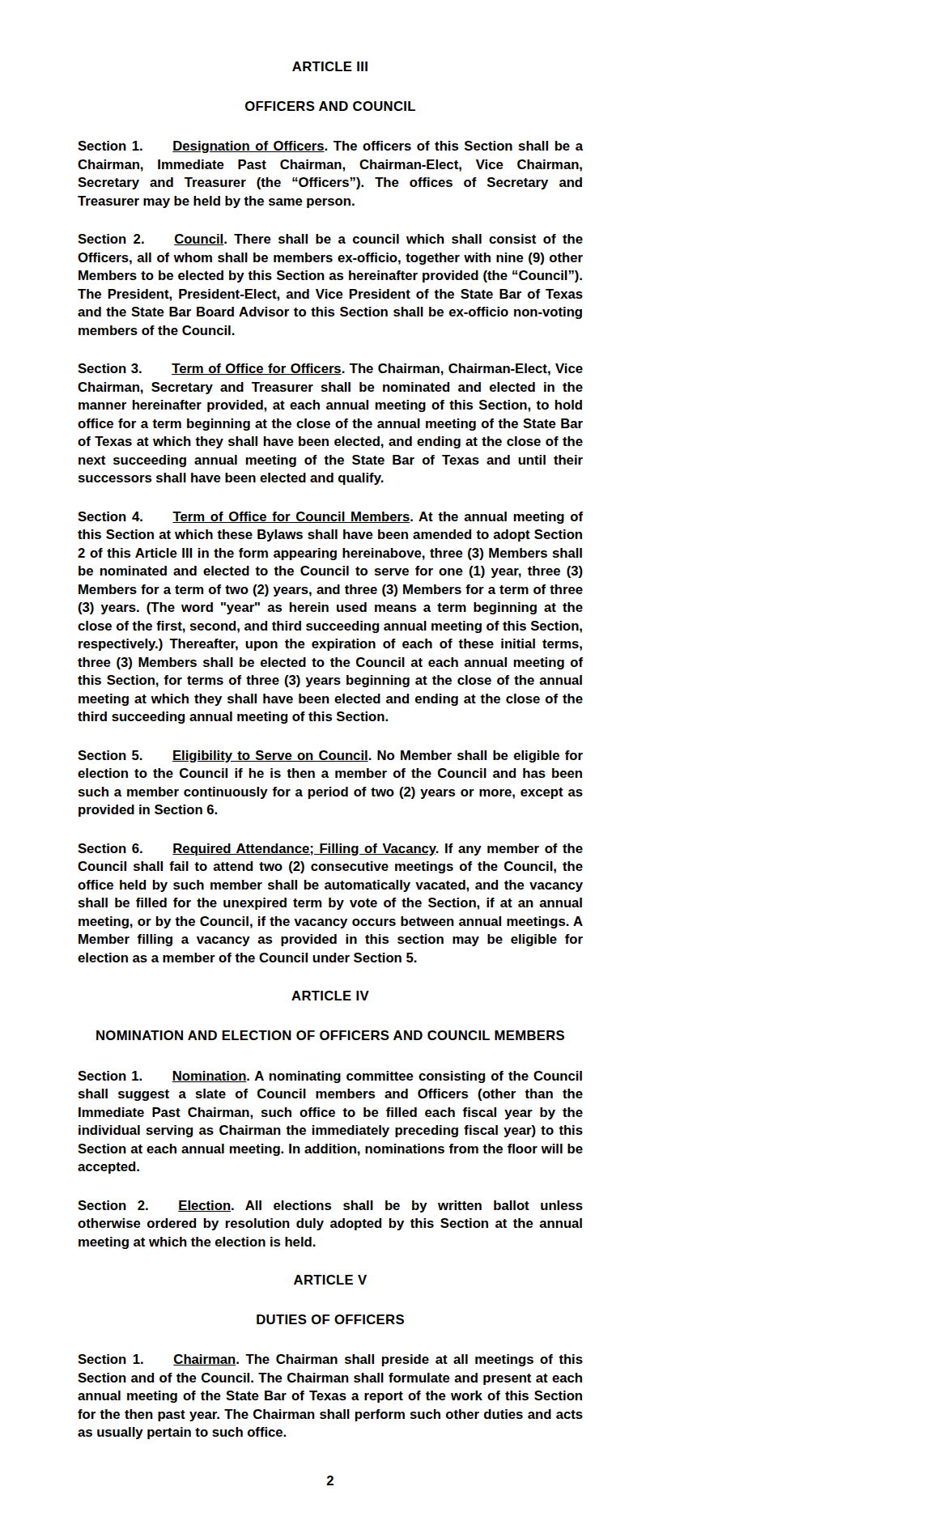ARTICLE III
OFFICERS AND COUNCIL
Section 1. Designation of Officers. The officers of this Section shall be a Chairman, Immediate Past Chairman, Chairman-Elect, Vice Chairman, Secretary and Treasurer (the “Officers”). The offices of Secretary and Treasurer may be held by the same person.
Section 2. Council. There shall be a council which shall consist of the Officers, all of whom shall be members ex-officio, together with nine (9) other Members to be elected by this Section as hereinafter provided (the “Council”). The President, President-Elect, and Vice President of the State Bar of Texas and the State Bar Board Advisor to this Section shall be ex-officio non-voting members of the Council.
Section 3. Term of Office for Officers. The Chairman, Chairman-Elect, Vice Chairman, Secretary and Treasurer shall be nominated and elected in the manner hereinafter provided, at each annual meeting of this Section, to hold office for a term beginning at the close of the annual meeting of the State Bar of Texas at which they shall have been elected, and ending at the close of the next succeeding annual meeting of the State Bar of Texas and until their successors shall have been elected and qualify.
Section 4. Term of Office for Council Members. At the annual meeting of this Section at which these Bylaws shall have been amended to adopt Section 2 of this Article III in the form appearing hereinabove, three (3) Members shall be nominated and elected to the Council to serve for one (1) year, three (3) Members for a term of two (2) years, and three (3) Members for a term of three (3) years. (The word "year" as herein used means a term beginning at the close of the first, second, and third succeeding annual meeting of this Section, respectively.) Thereafter, upon the expiration of each of these initial terms, three (3) Members shall be elected to the Council at each annual meeting of this Section, for terms of three (3) years beginning at the close of the annual meeting at which they shall have been elected and ending at the close of the third succeeding annual meeting of this Section.
Section 5. Eligibility to Serve on Council. No Member shall be eligible for election to the Council if he is then a member of the Council and has been such a member continuously for a period of two (2) years or more, except as provided in Section 6.
Section 6. Required Attendance; Filling of Vacancy. If any member of the Council shall fail to attend two (2) consecutive meetings of the Council, the office held by such member shall be automatically vacated, and the vacancy shall be filled for the unexpired term by vote of the Section, if at an annual meeting, or by the Council, if the vacancy occurs between annual meetings. A Member filling a vacancy as provided in this section may be eligible for election as a member of the Council under Section 5.
ARTICLE IV
NOMINATION AND ELECTION OF OFFICERS AND COUNCIL MEMBERS
Section 1. Nomination. A nominating committee consisting of the Council shall suggest a slate of Council members and Officers (other than the Immediate Past Chairman, such office to be filled each fiscal year by the individual serving as Chairman the immediately preceding fiscal year) to this Section at each annual meeting. In addition, nominations from the floor will be accepted.
Section 2. Election. All elections shall be by written ballot unless otherwise ordered by resolution duly adopted by this Section at the annual meeting at which the election is held.
ARTICLE V
DUTIES OF OFFICERS
Section 1. Chairman. The Chairman shall preside at all meetings of this Section and of the Council. The Chairman shall formulate and present at each annual meeting of the State Bar of Texas a report of the work of this Section for the then past year. The Chairman shall perform such other duties and acts as usually pertain to such office.
2